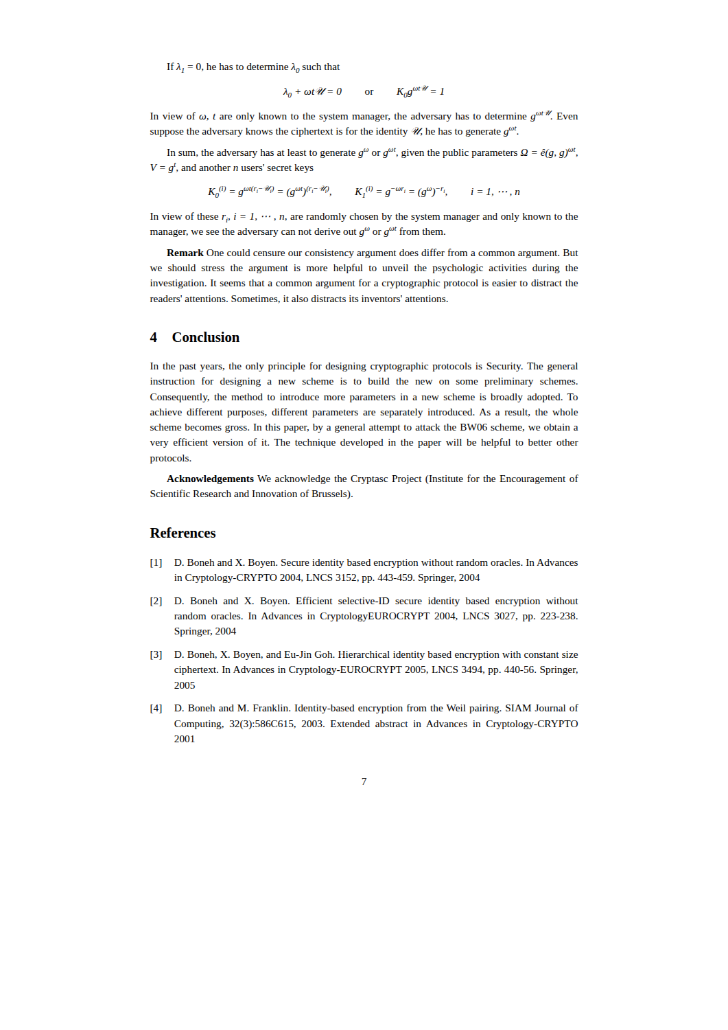If λ1 = 0, he has to determine λ0 such that
λ0 + ωt𝒰 = 0 or K0gωt𝒰 = 1
In view of ω, t are only known to the system manager, the adversary has to determine gωt𝒰. Even suppose the adversary knows the ciphertext is for the identity 𝒰, he has to generate gωt.
In sum, the adversary has at least to generate gω or gωt, given the public parameters Ω = ê(g, g)ωt, V = gt, and another n users' secret keys
K0(i) = gωt(ri−𝒰i) = (gωt)(ri−𝒰i), K1(i) = g−ωri = (gω)−ri, i = 1, ⋯ , n
In view of these ri, i = 1, ⋯ , n, are randomly chosen by the system manager and only known to the manager, we see the adversary can not derive out gω or gωt from them.
Remark One could censure our consistency argument does differ from a common argument. But we should stress the argument is more helpful to unveil the psychologic activities during the investigation. It seems that a common argument for a cryptographic protocol is easier to distract the readers' attentions. Sometimes, it also distracts its inventors' attentions.
4 Conclusion
In the past years, the only principle for designing cryptographic protocols is Security. The general instruction for designing a new scheme is to build the new on some preliminary schemes. Consequently, the method to introduce more parameters in a new scheme is broadly adopted. To achieve different purposes, different parameters are separately introduced. As a result, the whole scheme becomes gross. In this paper, by a general attempt to attack the BW06 scheme, we obtain a very efficient version of it. The technique developed in the paper will be helpful to better other protocols.
Acknowledgements We acknowledge the Cryptasc Project (Institute for the Encouragement of Scientific Research and Innovation of Brussels).
References
[1] D. Boneh and X. Boyen. Secure identity based encryption without random oracles. In Advances in Cryptology-CRYPTO 2004, LNCS 3152, pp. 443-459. Springer, 2004
[2] D. Boneh and X. Boyen. Efficient selective-ID secure identity based encryption without random oracles. In Advances in CryptologyEUROCRYPT 2004, LNCS 3027, pp. 223-238. Springer, 2004
[3] D. Boneh, X. Boyen, and Eu-Jin Goh. Hierarchical identity based encryption with constant size ciphertext. In Advances in Cryptology-EUROCRYPT 2005, LNCS 3494, pp. 440-56. Springer, 2005
[4] D. Boneh and M. Franklin. Identity-based encryption from the Weil pairing. SIAM Journal of Computing, 32(3):586C615, 2003. Extended abstract in Advances in Cryptology-CRYPTO 2001
7